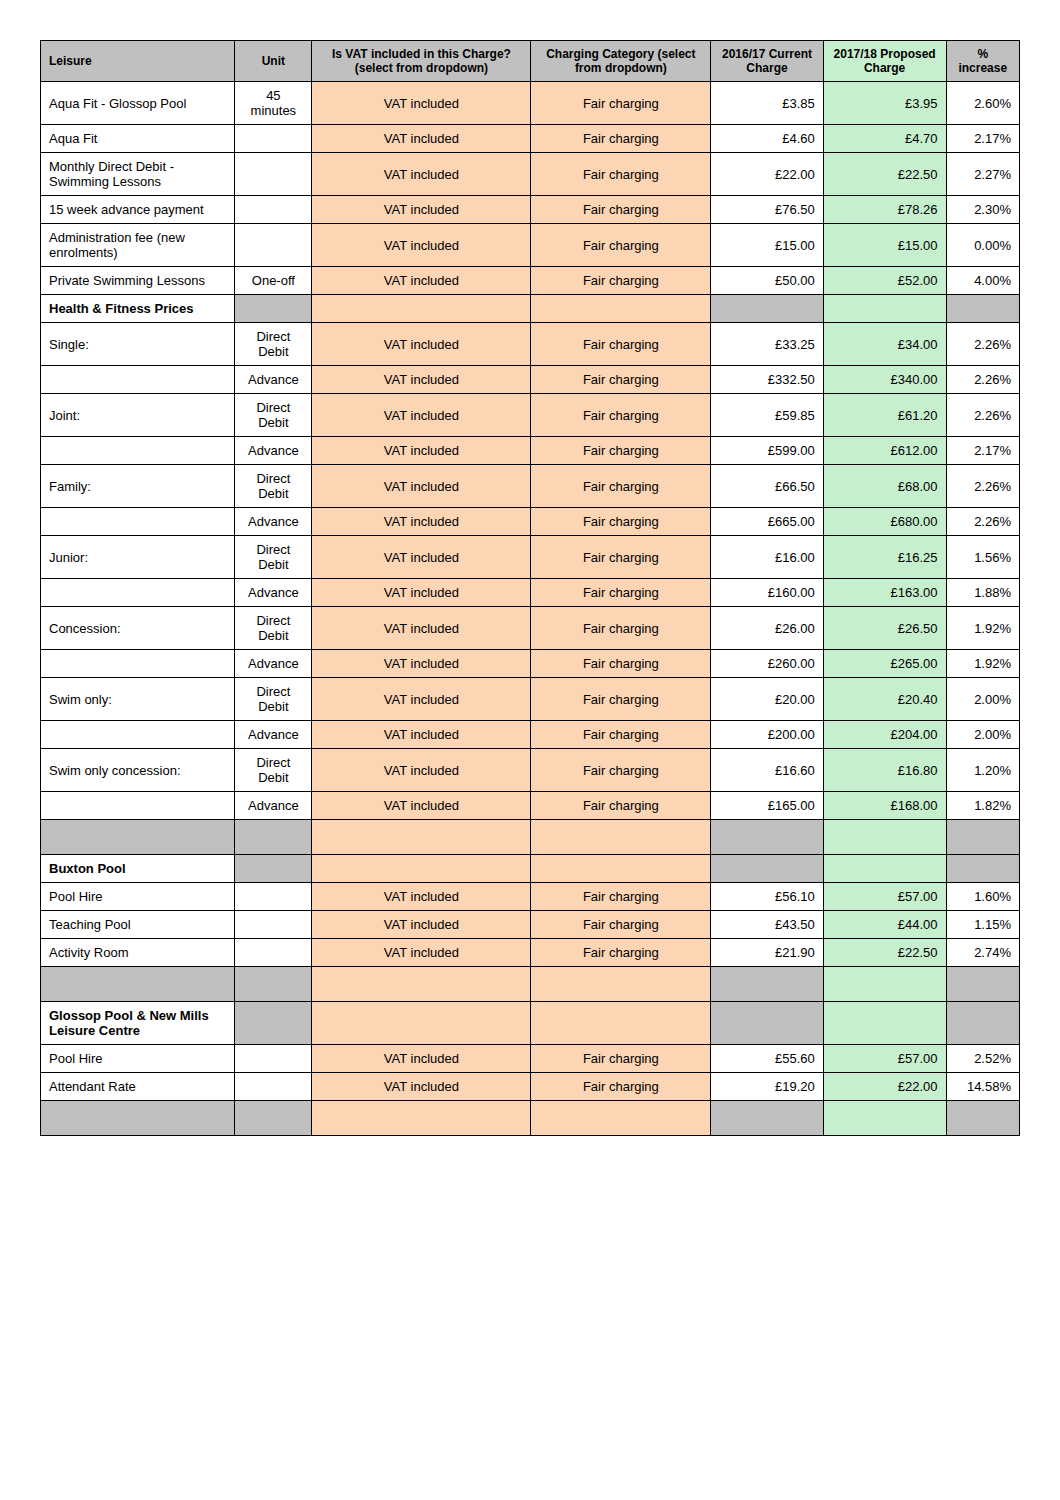| Leisure | Unit | Is VAT included in this Charge? (select from dropdown) | Charging Category (select from dropdown) | 2016/17 Current Charge | 2017/18 Proposed Charge | % increase |
| --- | --- | --- | --- | --- | --- | --- |
| Aqua Fit - Glossop Pool | 45 minutes | VAT included | Fair charging | £3.85 | £3.95 | 2.60% |
| Aqua Fit | | VAT included | Fair charging | £4.60 | £4.70 | 2.17% |
| Monthly Direct Debit - Swimming Lessons | | VAT included | Fair charging | £22.00 | £22.50 | 2.27% |
| 15 week advance payment | | VAT included | Fair charging | £76.50 | £78.26 | 2.30% |
| Administration fee (new enrolments) | | VAT included | Fair charging | £15.00 | £15.00 | 0.00% |
| Private Swimming Lessons | One-off | VAT included | Fair charging | £50.00 | £52.00 | 4.00% |
| Health & Fitness Prices | | | | | | |
| Single: | Direct Debit | VAT included | Fair charging | £33.25 | £34.00 | 2.26% |
| | Advance | VAT included | Fair charging | £332.50 | £340.00 | 2.26% |
| Joint: | Direct Debit | VAT included | Fair charging | £59.85 | £61.20 | 2.26% |
| | Advance | VAT included | Fair charging | £599.00 | £612.00 | 2.17% |
| Family: | Direct Debit | VAT included | Fair charging | £66.50 | £68.00 | 2.26% |
| | Advance | VAT included | Fair charging | £665.00 | £680.00 | 2.26% |
| Junior: | Direct Debit | VAT included | Fair charging | £16.00 | £16.25 | 1.56% |
| | Advance | VAT included | Fair charging | £160.00 | £163.00 | 1.88% |
| Concession: | Direct Debit | VAT included | Fair charging | £26.00 | £26.50 | 1.92% |
| | Advance | VAT included | Fair charging | £260.00 | £265.00 | 1.92% |
| Swim only: | Direct Debit | VAT included | Fair charging | £20.00 | £20.40 | 2.00% |
| | Advance | VAT included | Fair charging | £200.00 | £204.00 | 2.00% |
| Swim only concession: | Direct Debit | VAT included | Fair charging | £16.60 | £16.80 | 1.20% |
| | Advance | VAT included | Fair charging | £165.00 | £168.00 | 1.82% |
| Buxton Pool | | | | | | |
| Pool Hire | | VAT included | Fair charging | £56.10 | £57.00 | 1.60% |
| Teaching Pool | | VAT included | Fair charging | £43.50 | £44.00 | 1.15% |
| Activity Room | | VAT included | Fair charging | £21.90 | £22.50 | 2.74% |
| Glossop Pool & New Mills Leisure Centre | | | | | | |
| Pool Hire | | VAT included | Fair charging | £55.60 | £57.00 | 2.52% |
| Attendant Rate | | VAT included | Fair charging | £19.20 | £22.00 | 14.58% |